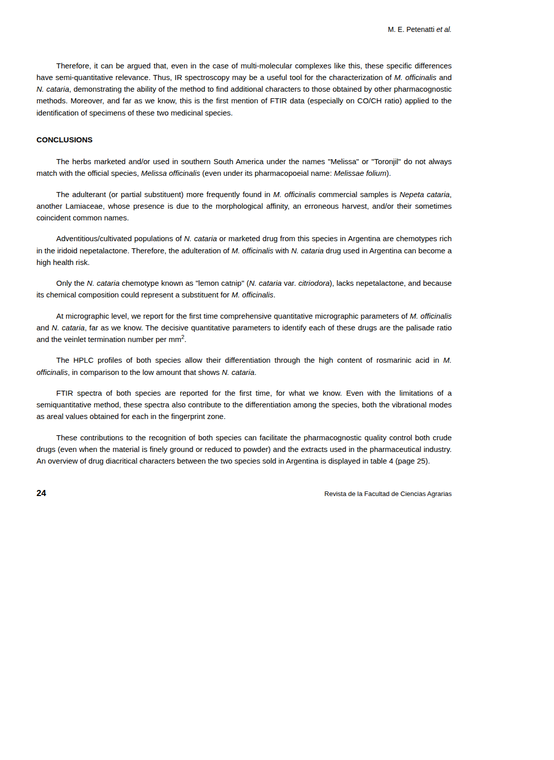M. E. Petenatti et al.
Therefore, it can be argued that, even in the case of multi-molecular complexes like this, these specific differences have semi-quantitative relevance. Thus, IR spectroscopy may be a useful tool for the characterization of M. officinalis and N. cataria, demonstrating the ability of the method to find additional characters to those obtained by other pharmacognostic methods. Moreover, and far as we know, this is the first mention of FTIR data (especially on CO/CH ratio) applied to the identification of specimens of these two medicinal species.
Conclusions
The herbs marketed and/or used in southern South America under the names "Melissa" or "Toronjil" do not always match with the official species, Melissa officinalis (even under its pharmacopoeial name: Melissae folium).
The adulterant (or partial substituent) more frequently found in M. officinalis commercial samples is Nepeta cataria, another Lamiaceae, whose presence is due to the morphological affinity, an erroneous harvest, and/or their sometimes coincident common names.
Adventitious/cultivated populations of N. cataria or marketed drug from this species in Argentina are chemotypes rich in the iridoid nepetalactone. Therefore, the adulteration of M. officinalis with N. cataria drug used in Argentina can become a high health risk.
Only the N. cataria chemotype known as "lemon catnip" (N. cataria var. citriodora), lacks nepetalactone, and because its chemical composition could represent a substituent for M. officinalis.
At micrographic level, we report for the first time comprehensive quantitative micrographic parameters of M. officinalis and N. cataria, far as we know. The decisive quantitative parameters to identify each of these drugs are the palisade ratio and the veinlet termination number per mm2.
The HPLC profiles of both species allow their differentiation through the high content of rosmarinic acid in M. officinalis, in comparison to the low amount that shows N. cataria.
FTIR spectra of both species are reported for the first time, for what we know. Even with the limitations of a semiquantitative method, these spectra also contribute to the differentiation among the species, both the vibrational modes as areal values obtained for each in the fingerprint zone.
These contributions to the recognition of both species can facilitate the pharmacognostic quality control both crude drugs (even when the material is finely ground or reduced to powder) and the extracts used in the pharmaceutical industry. An overview of drug diacritical characters between the two species sold in Argentina is displayed in table 4 (page 25).
24 Revista de la Facultad de Ciencias Agrarias